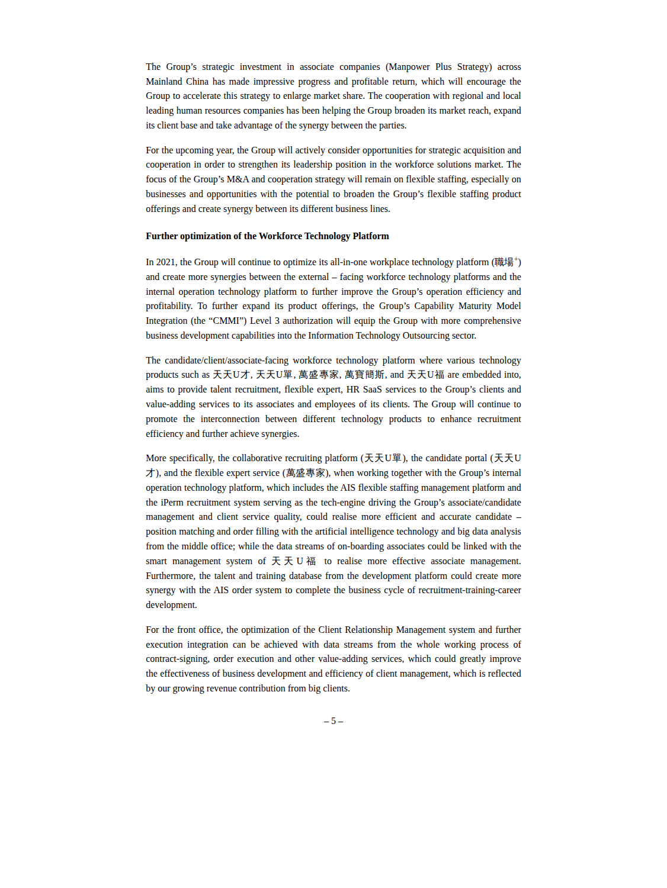The Group’s strategic investment in associate companies (Manpower Plus Strategy) across Mainland China has made impressive progress and profitable return, which will encourage the Group to accelerate this strategy to enlarge market share. The cooperation with regional and local leading human resources companies has been helping the Group broaden its market reach, expand its client base and take advantage of the synergy between the parties.
For the upcoming year, the Group will actively consider opportunities for strategic acquisition and cooperation in order to strengthen its leadership position in the workforce solutions market. The focus of the Group’s M&A and cooperation strategy will remain on flexible staffing, especially on businesses and opportunities with the potential to broaden the Group’s flexible staffing product offerings and create synergy between its different business lines.
Further optimization of the Workforce Technology Platform
In 2021, the Group will continue to optimize its all-in-one workplace technology platform (職場+) and create more synergies between the external – facing workforce technology platforms and the internal operation technology platform to further improve the Group’s operation efficiency and profitability. To further expand its product offerings, the Group’s Capability Maturity Model Integration (the “CMMI”) Level 3 authorization will equip the Group with more comprehensive business development capabilities into the Information Technology Outsourcing sector.
The candidate/client/associate-facing workforce technology platform where various technology products such as 天天U才, 天天U單, 萬盛專家, 萬寶簡斯, and 天天U福 are embedded into, aims to provide talent recruitment, flexible expert, HR SaaS services to the Group’s clients and value-adding services to its associates and employees of its clients. The Group will continue to promote the interconnection between different technology products to enhance recruitment efficiency and further achieve synergies.
More specifically, the collaborative recruiting platform (天天U單), the candidate portal (天天U才), and the flexible expert service (萬盛專家), when working together with the Group’s internal operation technology platform, which includes the AIS flexible staffing management platform and the iPerm recruitment system serving as the tech-engine driving the Group’s associate/candidate management and client service quality, could realise more efficient and accurate candidate – position matching and order filling with the artificial intelligence technology and big data analysis from the middle office; while the data streams of on-boarding associates could be linked with the smart management system of 天天U福 to realise more effective associate management. Furthermore, the talent and training database from the development platform could create more synergy with the AIS order system to complete the business cycle of recruitment-training-career development.
For the front office, the optimization of the Client Relationship Management system and further execution integration can be achieved with data streams from the whole working process of contract-signing, order execution and other value-adding services, which could greatly improve the effectiveness of business development and efficiency of client management, which is reflected by our growing revenue contribution from big clients.
– 5 –